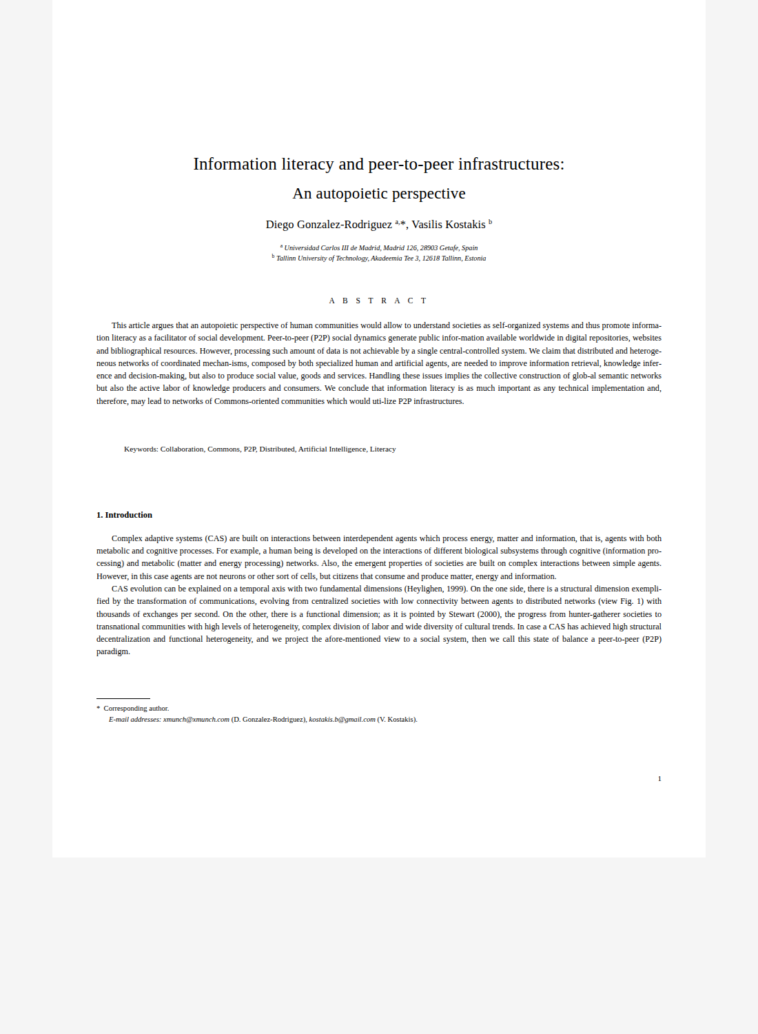Information literacy and peer-to-peer infrastructures: An autopoietic perspective
Diego Gonzalez-Rodriguez a,*, Vasilis Kostakis b
a Universidad Carlos III de Madrid, Madrid 126, 28903 Getafe, Spain
b Tallinn University of Technology, Akadeemia Tee 3, 12618 Tallinn, Estonia
A B S T R A C T
This article argues that an autopoietic perspective of human communities would allow to understand societies as self-organized systems and thus promote information literacy as a facilitator of social development. Peer-to-peer (P2P) social dynamics generate public infor-mation available worldwide in digital repositories, websites and bibliographical resources. However, processing such amount of data is not achievable by a single central-controlled system. We claim that distributed and heterogeneous networks of coordinated mechan-isms, composed by both specialized human and artificial agents, are needed to improve information retrieval, knowledge inference and decision-making, but also to produce social value, goods and services. Handling these issues implies the collective construction of glob-al semantic networks but also the active labor of knowledge producers and consumers. We conclude that information literacy is as much important as any technical implementation and, therefore, may lead to networks of Commons-oriented communities which would uti-lize P2P infrastructures.
Keywords: Collaboration, Commons, P2P, Distributed, Artificial Intelligence, Literacy
1. Introduction
Complex adaptive systems (CAS) are built on interactions between interdependent agents which process energy, matter and information, that is, agents with both metabolic and cognitive processes. For example, a human being is developed on the interactions of different biological subsystems through cognitive (information processing) and metabolic (matter and energy processing) networks. Also, the emergent properties of societies are built on complex interactions between simple agents. However, in this case agents are not neurons or other sort of cells, but citizens that consume and produce matter, energy and information.
CAS evolution can be explained on a temporal axis with two fundamental dimensions (Heylighen, 1999). On the one side, there is a structural dimension exemplified by the transformation of communications, evolving from centralized societies with low connectivity between agents to distributed networks (view Fig. 1) with thousands of exchanges per second. On the other, there is a functional dimension; as it is pointed by Stewart (2000), the progress from hunter-gatherer societies to transnational communities with high levels of heterogeneity, complex division of labor and wide diversity of cultural trends. In case a CAS has achieved high structural decentralization and functional heterogeneity, and we project the afore-mentioned view to a social system, then we call this state of balance a peer-to-peer (P2P) paradigm.
* Corresponding author.
E-mail addresses: xmunch@xmunch.com (D. Gonzalez-Rodriguez), kostakis.b@gmail.com (V. Kostakis).
1